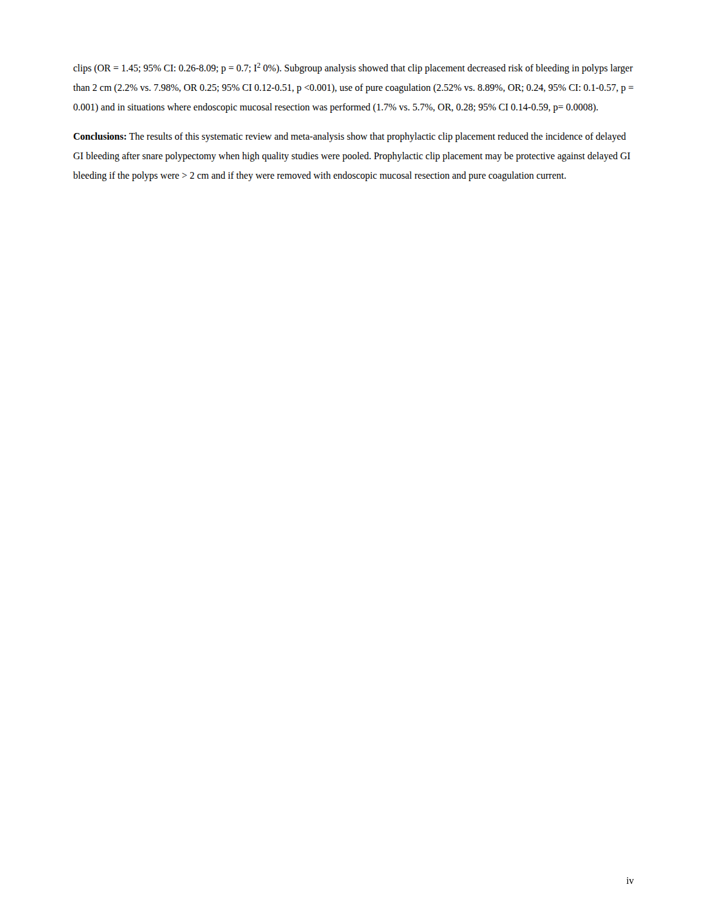clips (OR = 1.45; 95% CI: 0.26-8.09; p = 0.7; I2 0%). Subgroup analysis showed that clip placement decreased risk of bleeding in polyps larger than 2 cm (2.2% vs. 7.98%, OR 0.25; 95% CI 0.12-0.51, p <0.001), use of pure coagulation (2.52% vs. 8.89%, OR; 0.24, 95% CI: 0.1-0.57, p = 0.001) and in situations where endoscopic mucosal resection was performed (1.7% vs. 5.7%, OR, 0.28; 95% CI 0.14-0.59, p= 0.0008).
Conclusions: The results of this systematic review and meta-analysis show that prophylactic clip placement reduced the incidence of delayed GI bleeding after snare polypectomy when high quality studies were pooled. Prophylactic clip placement may be protective against delayed GI bleeding if the polyps were > 2 cm and if they were removed with endoscopic mucosal resection and pure coagulation current.
iv